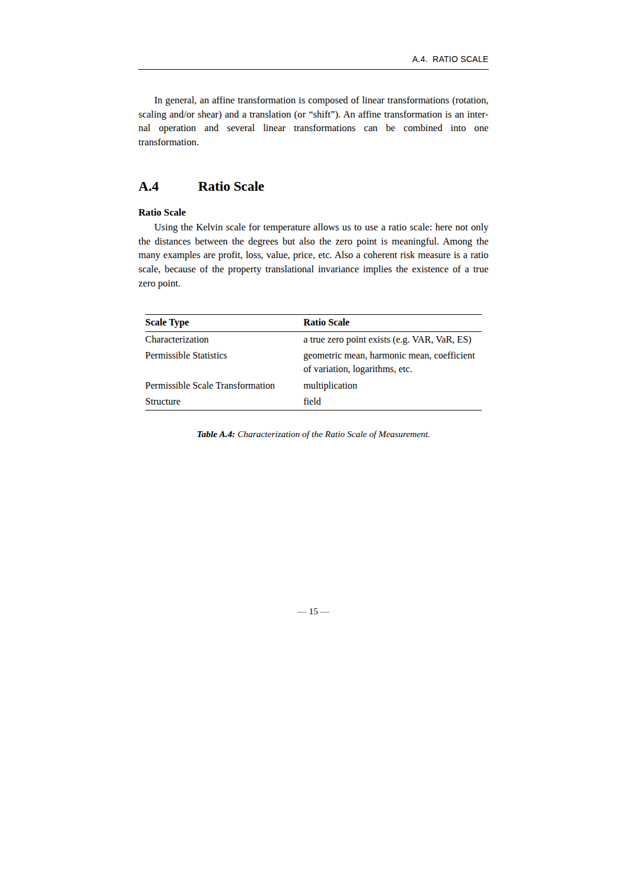A.4. RATIO SCALE
In general, an affine transformation is composed of linear transformations (rotation, scaling and/or shear) and a translation (or “shift”). An affine transformation is an internal operation and several linear transformations can be combined into one transformation.
A.4 Ratio Scale
Ratio Scale
Using the Kelvin scale for temperature allows us to use a ratio scale: here not only the distances between the degrees but also the zero point is meaningful. Among the many examples are profit, loss, value, price, etc. Also a coherent risk measure is a ratio scale, because of the property translational invariance implies the existence of a true zero point.
| Scale Type | Ratio Scale |
| Characterization | a true zero point exists (e.g. VAR, VaR, ES) |
| Permissible Statistics | geometric mean, harmonic mean, coefficient of variation, logarithms, etc. |
| Permissible Scale Transformation | multiplication |
| Structure | field |
Table A.4: Characterization of the Ratio Scale of Measurement.
— 15 —